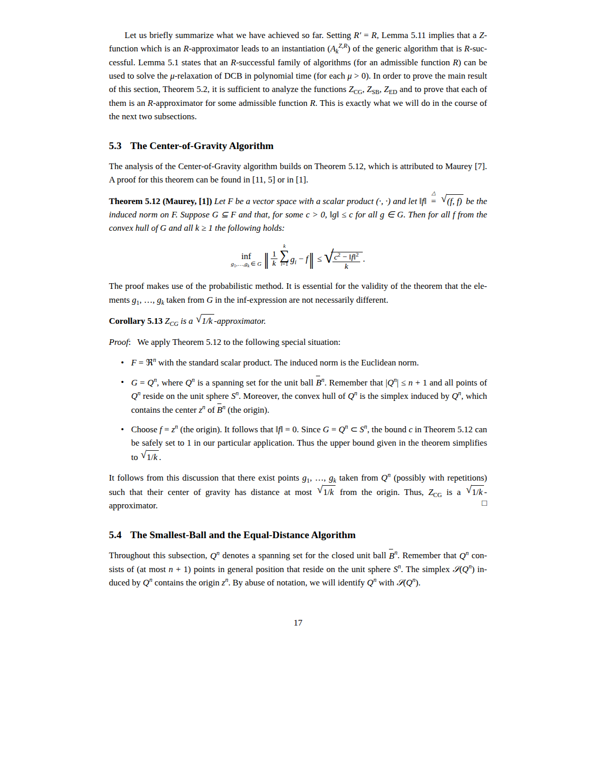Let us briefly summarize what we have achieved so far. Setting R′ = R, Lemma 5.11 implies that a Z-function which is an R-approximator leads to an instantiation (AkZ,R) of the generic algorithm that is R-successful. Lemma 5.1 states that an R-successful family of algorithms (for an admissible function R) can be used to solve the μ-relaxation of DCB in polynomial time (for each μ > 0). In order to prove the main result of this section, Theorem 5.2, it is sufficient to analyze the functions ZCG, ZSB, ZED and to prove that each of them is an R-approximator for some admissible function R. This is exactly what we will do in the course of the next two subsections.
5.3 The Center-of-Gravity Algorithm
The analysis of the Center-of-Gravity algorithm builds on Theorem 5.12, which is attributed to Maurey [7]. A proof for this theorem can be found in [11, 5] or in [1].
Theorem 5.12 (Maurey, [1]) Let F be a vector space with a scalar product (·, ·) and let ‖f‖ △= (f, f) be the induced norm on F. Suppose G ⊆ F and that, for some c > 0, ‖g‖ ≤ c for all g ∈ G. Then for all f from the convex hull of G and all k ≥ 1 the following holds:
inf g1,…,gk ∈ G‖1 k k∑i=1 gi − f‖ ≤ c2 − ‖f‖2 k.
The proof makes use of the probabilistic method. It is essential for the validity of the theorem that the elements g1, …, gk taken from G in the inf-expression are not necessarily different.
Corollary 5.13 ZCG is a 1/k-approximator.
Proof: We apply Theorem 5.12 to the following special situation:
F = ℜn with the standard scalar product. The induced norm is the Euclidean norm.
G = Qn, where Qn is a spanning set for the unit ball Bn. Remember that |Qn| ≤ n + 1 and all points of Qn reside on the unit sphere Sn. Moreover, the convex hull of Qn is the simplex induced by Qn, which contains the center zn of Bn (the origin).
Choose f = zn (the origin). It follows that ‖f‖ = 0. Since G = Qn ⊂ Sn, the bound c in Theorem 5.12 can be safely set to 1 in our particular application. Thus the upper bound given in the theorem simplifies to 1/k.
It follows from this discussion that there exist points g1, …, gk taken from Qn (possibly with repetitions) such that their center of gravity has distance at most 1/k from the origin. Thus, ZCG is a 1/k-approximator.□
5.4 The Smallest-Ball and the Equal-Distance Algorithm
Throughout this subsection, Qn denotes a spanning set for the closed unit ball Bn. Remember that Qn consists of (at most n + 1) points in general position that reside on the unit sphere Sn. The simplex 𝒮(Qn) induced by Qn contains the origin zn. By abuse of notation, we will identify Qn with 𝒮(Qn).
17